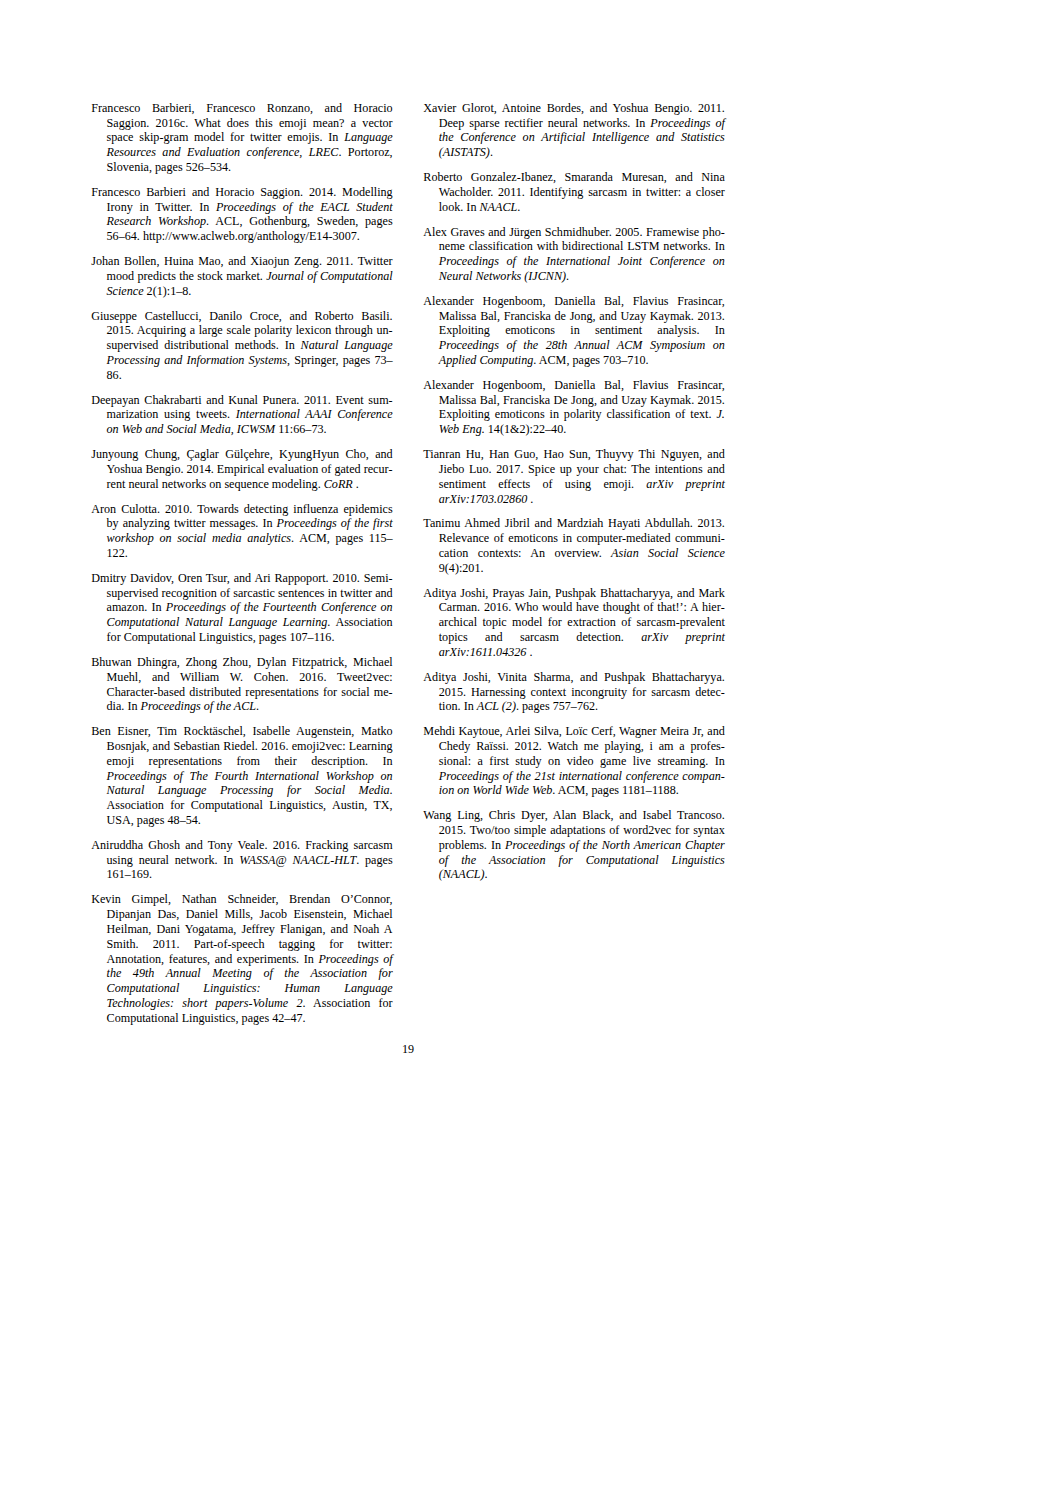Francesco Barbieri, Francesco Ronzano, and Horacio Saggion. 2016c. What does this emoji mean? a vector space skip-gram model for twitter emojis. In Language Resources and Evaluation conference, LREC. Portoroz, Slovenia, pages 526–534.
Francesco Barbieri and Horacio Saggion. 2014. Modelling Irony in Twitter. In Proceedings of the EACL Student Research Workshop. ACL, Gothenburg, Sweden, pages 56–64. http://www.aclweb.org/anthology/E14-3007.
Johan Bollen, Huina Mao, and Xiaojun Zeng. 2011. Twitter mood predicts the stock market. Journal of Computational Science 2(1):1–8.
Giuseppe Castellucci, Danilo Croce, and Roberto Basili. 2015. Acquiring a large scale polarity lexicon through unsupervised distributional methods. In Natural Language Processing and Information Systems, Springer, pages 73–86.
Deepayan Chakrabarti and Kunal Punera. 2011. Event summarization using tweets. International AAAI Conference on Web and Social Media, ICWSM 11:66–73.
Junyoung Chung, Çaglar Gülçehre, KyungHyun Cho, and Yoshua Bengio. 2014. Empirical evaluation of gated recurrent neural networks on sequence modeling. CoRR .
Aron Culotta. 2010. Towards detecting influenza epidemics by analyzing twitter messages. In Proceedings of the first workshop on social media analytics. ACM, pages 115–122.
Dmitry Davidov, Oren Tsur, and Ari Rappoport. 2010. Semi-supervised recognition of sarcastic sentences in twitter and amazon. In Proceedings of the Fourteenth Conference on Computational Natural Language Learning. Association for Computational Linguistics, pages 107–116.
Bhuwan Dhingra, Zhong Zhou, Dylan Fitzpatrick, Michael Muehl, and William W. Cohen. 2016. Tweet2vec: Character-based distributed representations for social media. In Proceedings of the ACL.
Ben Eisner, Tim Rocktäschel, Isabelle Augenstein, Matko Bosnjak, and Sebastian Riedel. 2016. emoji2vec: Learning emoji representations from their description. In Proceedings of The Fourth International Workshop on Natural Language Processing for Social Media. Association for Computational Linguistics, Austin, TX, USA, pages 48–54.
Aniruddha Ghosh and Tony Veale. 2016. Fracking sarcasm using neural network. In WASSA@ NAACL-HLT. pages 161–169.
Kevin Gimpel, Nathan Schneider, Brendan O’Connor, Dipanjan Das, Daniel Mills, Jacob Eisenstein, Michael Heilman, Dani Yogatama, Jeffrey Flanigan, and Noah A Smith. 2011. Part-of-speech tagging for twitter: Annotation, features, and experiments. In Proceedings of the 49th Annual Meeting of the Association for Computational Linguistics: Human Language Technologies: short papers-Volume 2. Association for Computational Linguistics, pages 42–47.
Xavier Glorot, Antoine Bordes, and Yoshua Bengio. 2011. Deep sparse rectifier neural networks. In Proceedings of the Conference on Artificial Intelligence and Statistics (AISTATS).
Roberto Gonzalez-Ibanez, Smaranda Muresan, and Nina Wacholder. 2011. Identifying sarcasm in twitter: a closer look. In NAACL.
Alex Graves and Jürgen Schmidhuber. 2005. Framewise phoneme classification with bidirectional LSTM networks. In Proceedings of the International Joint Conference on Neural Networks (IJCNN).
Alexander Hogenboom, Daniella Bal, Flavius Frasincar, Malissa Bal, Franciska de Jong, and Uzay Kaymak. 2013. Exploiting emoticons in sentiment analysis. In Proceedings of the 28th Annual ACM Symposium on Applied Computing. ACM, pages 703–710.
Alexander Hogenboom, Daniella Bal, Flavius Frasincar, Malissa Bal, Franciska De Jong, and Uzay Kaymak. 2015. Exploiting emoticons in polarity classification of text. J. Web Eng. 14(1&2):22–40.
Tianran Hu, Han Guo, Hao Sun, Thuyvy Thi Nguyen, and Jiebo Luo. 2017. Spice up your chat: The intentions and sentiment effects of using emoji. arXiv preprint arXiv:1703.02860 .
Tanimu Ahmed Jibril and Mardziah Hayati Abdullah. 2013. Relevance of emoticons in computer-mediated communication contexts: An overview. Asian Social Science 9(4):201.
Aditya Joshi, Prayas Jain, Pushpak Bhattacharyya, and Mark Carman. 2016. Who would have thought of that!’: A hierarchical topic model for extraction of sarcasm-prevalent topics and sarcasm detection. arXiv preprint arXiv:1611.04326 .
Aditya Joshi, Vinita Sharma, and Pushpak Bhattacharyya. 2015. Harnessing context incongruity for sarcasm detection. In ACL (2). pages 757–762.
Mehdi Kaytoue, Arlei Silva, Loïc Cerf, Wagner Meira Jr, and Chedy Raïssi. 2012. Watch me playing, i am a professional: a first study on video game live streaming. In Proceedings of the 21st international conference companion on World Wide Web. ACM, pages 1181–1188.
Wang Ling, Chris Dyer, Alan Black, and Isabel Trancoso. 2015. Two/too simple adaptations of word2vec for syntax problems. In Proceedings of the North American Chapter of the Association for Computational Linguistics (NAACL).
19